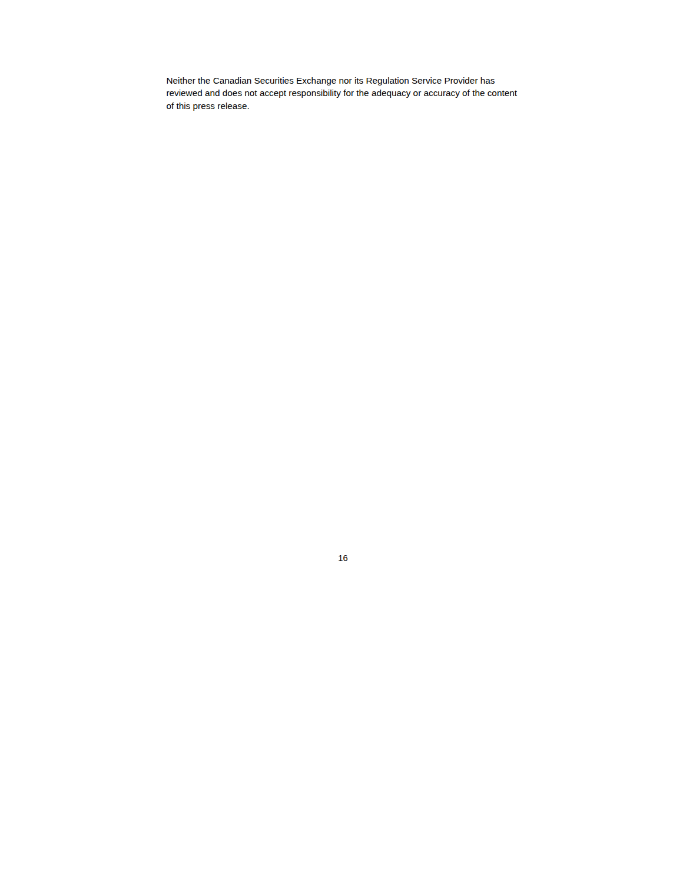Neither the Canadian Securities Exchange nor its Regulation Service Provider has reviewed and does not accept responsibility for the adequacy or accuracy of the content of this press release.
16